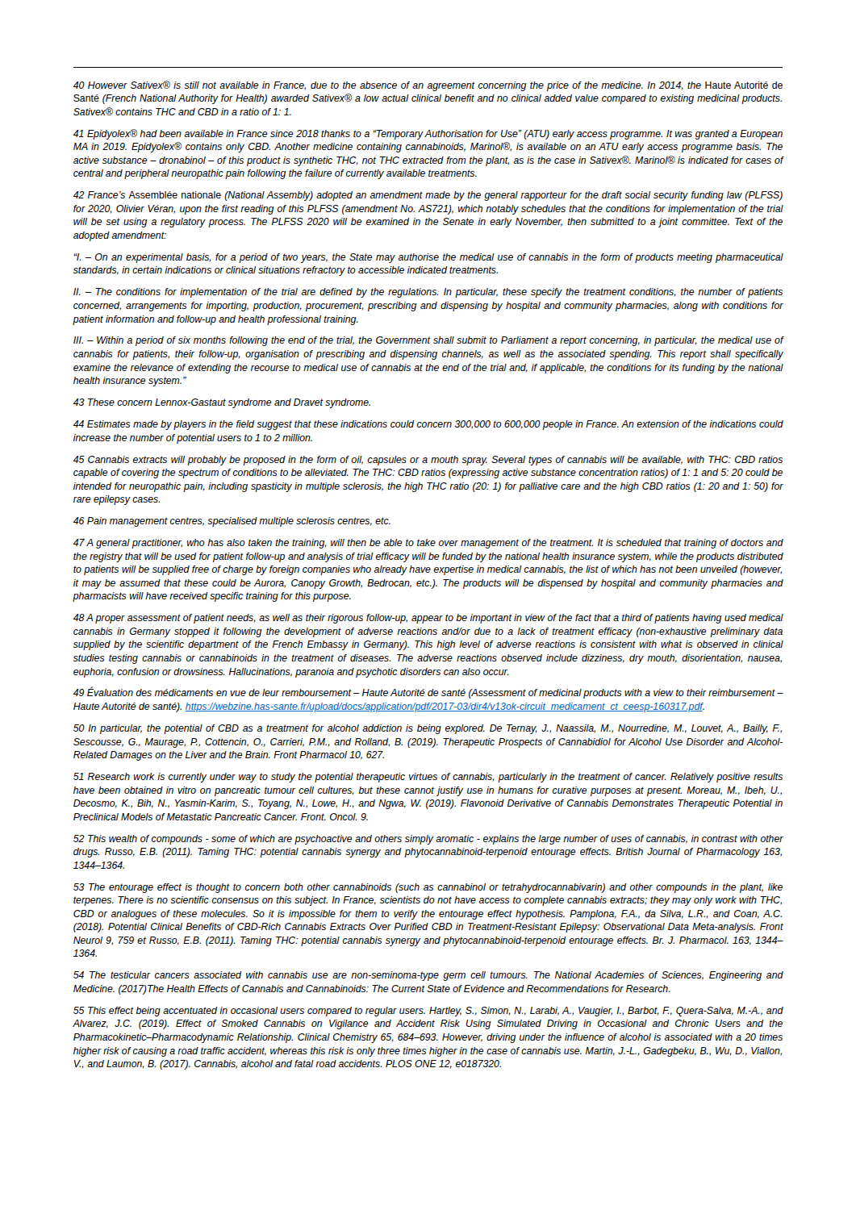40 However Sativex® is still not available in France, due to the absence of an agreement concerning the price of the medicine. In 2014, the Haute Autorité de Santé (French National Authority for Health) awarded Sativex® a low actual clinical benefit and no clinical added value compared to existing medicinal products. Sativex® contains THC and CBD in a ratio of 1: 1.
41 Epidyolex® had been available in France since 2018 thanks to a “Temporary Authorisation for Use” (ATU) early access programme. It was granted a European MA in 2019. Epidyolex® contains only CBD. Another medicine containing cannabinoids, Marinol®, is available on an ATU early access programme basis. The active substance – dronabinol – of this product is synthetic THC, not THC extracted from the plant, as is the case in Sativex®. Marinol® is indicated for cases of central and peripheral neuropathic pain following the failure of currently available treatments.
42 France’s Assemblée nationale (National Assembly) adopted an amendment made by the general rapporteur for the draft social security funding law (PLFSS) for 2020, Olivier Véran, upon the first reading of this PLFSS (amendment No. AS721), which notably schedules that the conditions for implementation of the trial will be set using a regulatory process. The PLFSS 2020 will be examined in the Senate in early November, then submitted to a joint committee. Text of the adopted amendment:
“I. – On an experimental basis, for a period of two years, the State may authorise the medical use of cannabis in the form of products meeting pharmaceutical standards, in certain indications or clinical situations refractory to accessible indicated treatments.
II. – The conditions for implementation of the trial are defined by the regulations. In particular, these specify the treatment conditions, the number of patients concerned, arrangements for importing, production, procurement, prescribing and dispensing by hospital and community pharmacies, along with conditions for patient information and follow-up and health professional training.
III. – Within a period of six months following the end of the trial, the Government shall submit to Parliament a report concerning, in particular, the medical use of cannabis for patients, their follow-up, organisation of prescribing and dispensing channels, as well as the associated spending. This report shall specifically examine the relevance of extending the recourse to medical use of cannabis at the end of the trial and, if applicable, the conditions for its funding by the national health insurance system.”
43 These concern Lennox-Gastaut syndrome and Dravet syndrome.
44 Estimates made by players in the field suggest that these indications could concern 300,000 to 600,000 people in France. An extension of the indications could increase the number of potential users to 1 to 2 million.
45 Cannabis extracts will probably be proposed in the form of oil, capsules or a mouth spray. Several types of cannabis will be available, with THC: CBD ratios capable of covering the spectrum of conditions to be alleviated. The THC: CBD ratios (expressing active substance concentration ratios) of 1: 1 and 5: 20 could be intended for neuropathic pain, including spasticity in multiple sclerosis, the high THC ratio (20: 1) for palliative care and the high CBD ratios (1: 20 and 1: 50) for rare epilepsy cases.
46 Pain management centres, specialised multiple sclerosis centres, etc.
47 A general practitioner, who has also taken the training, will then be able to take over management of the treatment. It is scheduled that training of doctors and the registry that will be used for patient follow-up and analysis of trial efficacy will be funded by the national health insurance system, while the products distributed to patients will be supplied free of charge by foreign companies who already have expertise in medical cannabis, the list of which has not been unveiled (however, it may be assumed that these could be Aurora, Canopy Growth, Bedrocan, etc.). The products will be dispensed by hospital and community pharmacies and pharmacists will have received specific training for this purpose.
48 A proper assessment of patient needs, as well as their rigorous follow-up, appear to be important in view of the fact that a third of patients having used medical cannabis in Germany stopped it following the development of adverse reactions and/or due to a lack of treatment efficacy (non-exhaustive preliminary data supplied by the scientific department of the French Embassy in Germany). This high level of adverse reactions is consistent with what is observed in clinical studies testing cannabis or cannabinoids in the treatment of diseases. The adverse reactions observed include dizziness, dry mouth, disorientation, nausea, euphoria, confusion or drowsiness. Hallucinations, paranoia and psychotic disorders can also occur.
49 Évaluation des médicaments en vue de leur remboursement – Haute Autorité de santé (Assessment of medicinal products with a view to their reimbursement – Haute Autorité de santé). https://webzine.has-sante.fr/upload/docs/application/pdf/2017-03/dir4/v13ok-circuit_medicament_ct_ceesp-160317.pdf.
50 In particular, the potential of CBD as a treatment for alcohol addiction is being explored. De Ternay, J., Naassila, M., Nourredine, M., Louvet, A., Bailly, F., Sescousse, G., Maurage, P., Cottencin, O., Carrieri, P.M., and Rolland, B. (2019). Therapeutic Prospects of Cannabidiol for Alcohol Use Disorder and Alcohol-Related Damages on the Liver and the Brain. Front Pharmacol 10, 627.
51 Research work is currently under way to study the potential therapeutic virtues of cannabis, particularly in the treatment of cancer. Relatively positive results have been obtained in vitro on pancreatic tumour cell cultures, but these cannot justify use in humans for curative purposes at present. Moreau, M., Ibeh, U., Decosmo, K., Bih, N., Yasmin-Karim, S., Toyang, N., Lowe, H., and Ngwa, W. (2019). Flavonoid Derivative of Cannabis Demonstrates Therapeutic Potential in Preclinical Models of Metastatic Pancreatic Cancer. Front. Oncol. 9.
52 This wealth of compounds - some of which are psychoactive and others simply aromatic - explains the large number of uses of cannabis, in contrast with other drugs. Russo, E.B. (2011). Taming THC: potential cannabis synergy and phytocannabinoid-terpenoid entourage effects. British Journal of Pharmacology 163, 1344–1364.
53 The entourage effect is thought to concern both other cannabinoids (such as cannabinol or tetrahydrocannabivarin) and other compounds in the plant, like terpenes. There is no scientific consensus on this subject. In France, scientists do not have access to complete cannabis extracts; they may only work with THC, CBD or analogues of these molecules. So it is impossible for them to verify the entourage effect hypothesis. Pamplona, F.A., da Silva, L.R., and Coan, A.C. (2018). Potential Clinical Benefits of CBD-Rich Cannabis Extracts Over Purified CBD in Treatment-Resistant Epilepsy: Observational Data Meta-analysis. Front Neurol 9, 759 et Russo, E.B. (2011). Taming THC: potential cannabis synergy and phytocannabinoid-terpenoid entourage effects. Br. J. Pharmacol. 163, 1344–1364.
54 The testicular cancers associated with cannabis use are non-seminoma-type germ cell tumours. The National Academies of Sciences, Engineering and Medicine. (2017)The Health Effects of Cannabis and Cannabinoids: The Current State of Evidence and Recommendations for Research.
55 This effect being accentuated in occasional users compared to regular users. Hartley, S., Simon, N., Larabi, A., Vaugier, I., Barbot, F., Quera-Salva, M.-A., and Alvarez, J.C. (2019). Effect of Smoked Cannabis on Vigilance and Accident Risk Using Simulated Driving in Occasional and Chronic Users and the Pharmacokinetic–Pharmacodynamic Relationship. Clinical Chemistry 65, 684–693. However, driving under the influence of alcohol is associated with a 20 times higher risk of causing a road traffic accident, whereas this risk is only three times higher in the case of cannabis use. Martin, J.-L., Gadegbeku, B., Wu, D., Viallon, V., and Laumon, B. (2017). Cannabis, alcohol and fatal road accidents. PLOS ONE 12, e0187320.